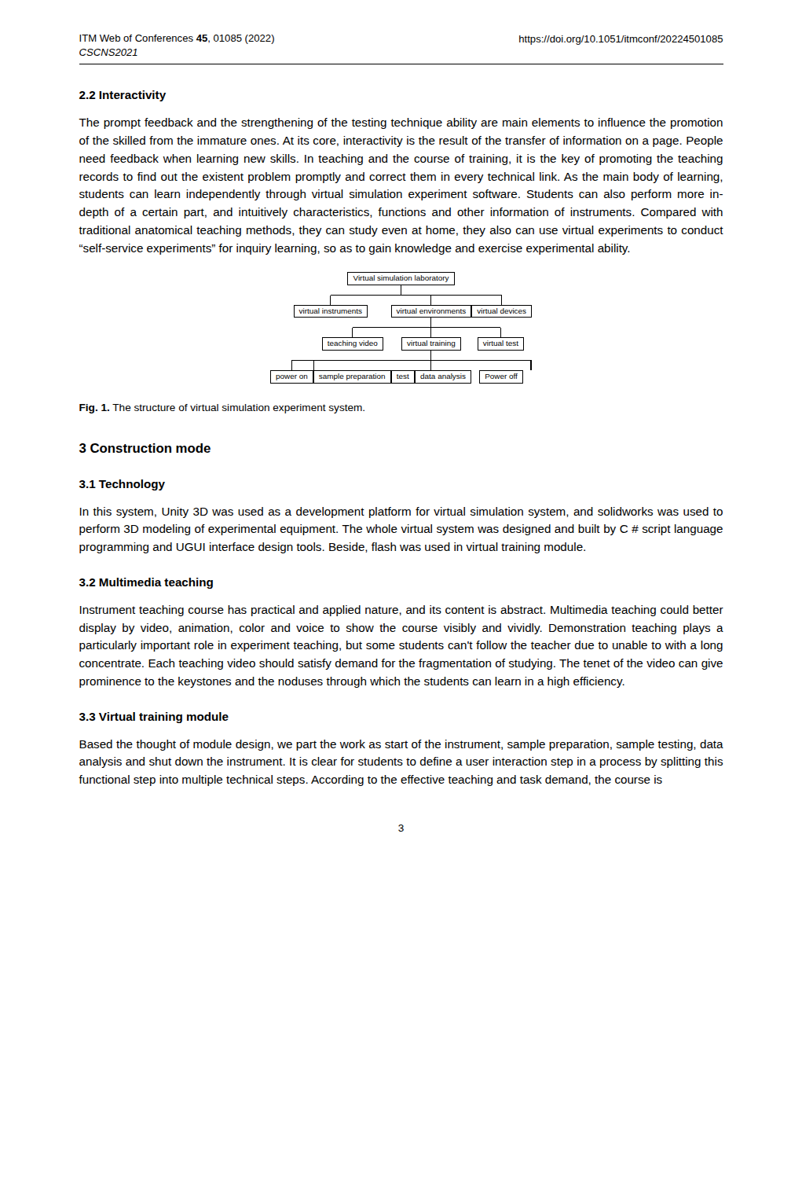ITM Web of Conferences 45, 01085 (2022)
CSCNS2021
https://doi.org/10.1051/itmconf/20224501085
2.2 Interactivity
The prompt feedback and the strengthening of the testing technique ability are main elements to influence the promotion of the skilled from the immature ones. At its core, interactivity is the result of the transfer of information on a page. People need feedback when learning new skills. In teaching and the course of training, it is the key of promoting the teaching records to find out the existent problem promptly and correct them in every technical link. As the main body of learning, students can learn independently through virtual simulation experiment software. Students can also perform more in-depth of a certain part, and intuitively characteristics, functions and other information of instruments. Compared with traditional anatomical teaching methods, they can study even at home, they also can use virtual experiments to conduct “self-service experiments” for inquiry learning, so as to gain knowledge and exercise experimental ability.
| Virtual simulation laboratory |
| virtual instruments | virtual environments | virtual devices |
| | teaching video | virtual training | virtual test | |
| power on | sample preparation | test | data analysis | Power off |
Fig. 1. The structure of virtual simulation experiment system.
3 Construction mode
3.1 Technology
In this system, Unity 3D was used as a development platform for virtual simulation system, and solidworks was used to perform 3D modeling of experimental equipment. The whole virtual system was designed and built by C # script language programming and UGUI interface design tools. Beside, flash was used in virtual training module.
3.2 Multimedia teaching
Instrument teaching course has practical and applied nature, and its content is abstract. Multimedia teaching could better display by video, animation, color and voice to show the course visibly and vividly. Demonstration teaching plays a particularly important role in experiment teaching, but some students can't follow the teacher due to unable to with a long concentrate. Each teaching video should satisfy demand for the fragmentation of studying. The tenet of the video can give prominence to the keystones and the noduses through which the students can learn in a high efficiency.
3.3 Virtual training module
Based the thought of module design, we part the work as start of the instrument, sample preparation, sample testing, data analysis and shut down the instrument. It is clear for students to define a user interaction step in a process by splitting this functional step into multiple technical steps. According to the effective teaching and task demand, the course is
3